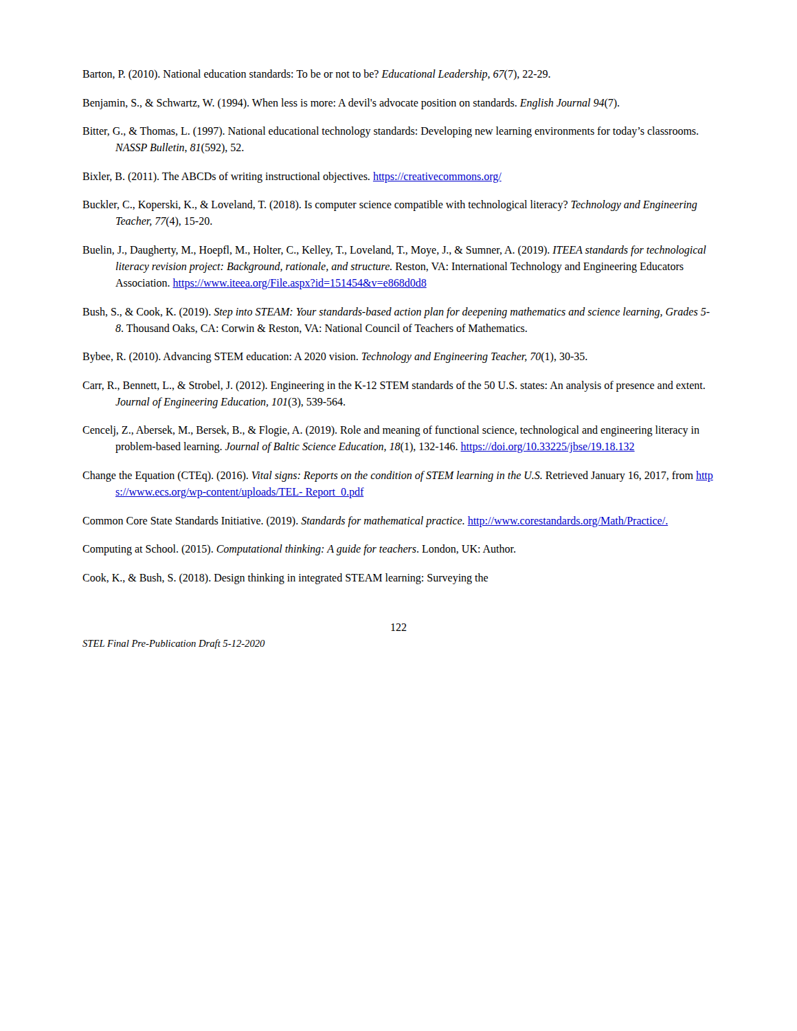Barton, P. (2010). National education standards: To be or not to be? Educational Leadership, 67(7), 22-29.
Benjamin, S., & Schwartz, W. (1994). When less is more: A devil's advocate position on standards. English Journal 94(7).
Bitter, G., & Thomas, L. (1997). National educational technology standards: Developing new learning environments for today’s classrooms. NASSP Bulletin, 81(592), 52.
Bixler, B. (2011). The ABCDs of writing instructional objectives. https://creativecommons.org/
Buckler, C., Koperski, K., & Loveland, T. (2018). Is computer science compatible with technological literacy? Technology and Engineering Teacher, 77(4), 15-20.
Buelin, J., Daugherty, M., Hoepfl, M., Holter, C., Kelley, T., Loveland, T., Moye, J., & Sumner, A. (2019). ITEEA standards for technological literacy revision project: Background, rationale, and structure. Reston, VA: International Technology and Engineering Educators Association. https://www.iteea.org/File.aspx?id=151454&v=e868d0d8
Bush, S., & Cook, K. (2019). Step into STEAM: Your standards-based action plan for deepening mathematics and science learning, Grades 5-8. Thousand Oaks, CA: Corwin & Reston, VA: National Council of Teachers of Mathematics.
Bybee, R. (2010). Advancing STEM education: A 2020 vision. Technology and Engineering Teacher, 70(1), 30-35.
Carr, R., Bennett, L., & Strobel, J. (2012). Engineering in the K-12 STEM standards of the 50 U.S. states: An analysis of presence and extent. Journal of Engineering Education, 101(3), 539-564.
Cencelj, Z., Abersek, M., Bersek, B., & Flogie, A. (2019). Role and meaning of functional science, technological and engineering literacy in problem-based learning. Journal of Baltic Science Education, 18(1), 132-146. https://doi.org/10.33225/jbse/19.18.132
Change the Equation (CTEq). (2016). Vital signs: Reports on the condition of STEM learning in the U.S. Retrieved January 16, 2017, from https://www.ecs.org/wp-content/uploads/TEL- Report_0.pdf
Common Core State Standards Initiative. (2019). Standards for mathematical practice. http://www.corestandards.org/Math/Practice/.
Computing at School. (2015). Computational thinking: A guide for teachers. London, UK: Author.
Cook, K., & Bush, S. (2018). Design thinking in integrated STEAM learning: Surveying the
122
STEL Final Pre-Publication Draft 5-12-2020